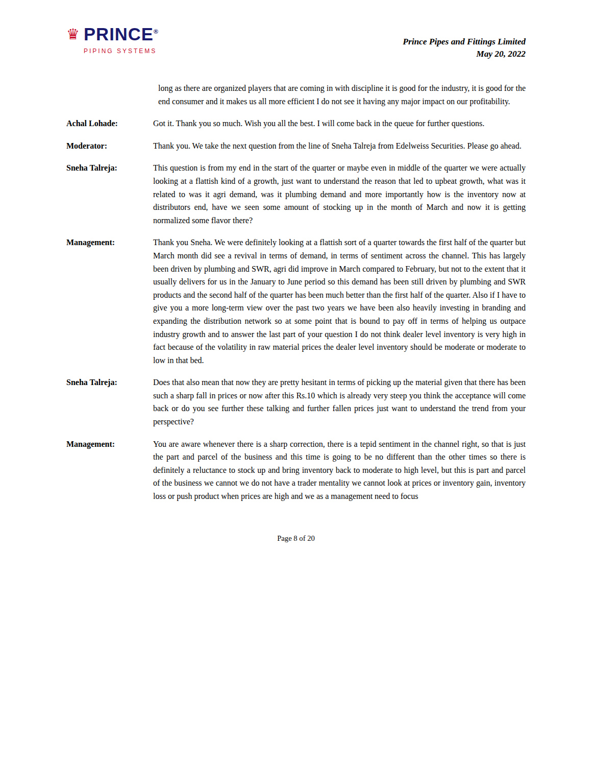♛ PRINCE®
PIPING SYSTEMS
Prince Pipes and Fittings Limited
May 20, 2022
long as there are organized players that are coming in with discipline it is good for the industry, it is good for the end consumer and it makes us all more efficient I do not see it having any major impact on our profitability.
| Achal Lohade: | Got it. Thank you so much. Wish you all the best. I will come back in the queue for further questions. |
| Moderator: | Thank you. We take the next question from the line of Sneha Talreja from Edelweiss Securities. Please go ahead. |
| Sneha Talreja: | This question is from my end in the start of the quarter or maybe even in middle of the quarter we were actually looking at a flattish kind of a growth, just want to understand the reason that led to upbeat growth, what was it related to was it agri demand, was it plumbing demand and more importantly how is the inventory now at distributors end, have we seen some amount of stocking up in the month of March and now it is getting normalized some flavor there? |
| Management: | Thank you Sneha. We were definitely looking at a flattish sort of a quarter towards the first half of the quarter but March month did see a revival in terms of demand, in terms of sentiment across the channel. This has largely been driven by plumbing and SWR, agri did improve in March compared to February, but not to the extent that it usually delivers for us in the January to June period so this demand has been still driven by plumbing and SWR products and the second half of the quarter has been much better than the first half of the quarter. Also if I have to give you a more long-term view over the past two years we have been also heavily investing in branding and expanding the distribution network so at some point that is bound to pay off in terms of helping us outpace industry growth and to answer the last part of your question I do not think dealer level inventory is very high in fact because of the volatility in raw material prices the dealer level inventory should be moderate or moderate to low in that bed. |
| Sneha Talreja: | Does that also mean that now they are pretty hesitant in terms of picking up the material given that there has been such a sharp fall in prices or now after this Rs.10 which is already very steep you think the acceptance will come back or do you see further these talking and further fallen prices just want to understand the trend from your perspective? |
| Management: | You are aware whenever there is a sharp correction, there is a tepid sentiment in the channel right, so that is just the part and parcel of the business and this time is going to be no different than the other times so there is definitely a reluctance to stock up and bring inventory back to moderate to high level, but this is part and parcel of the business we cannot we do not have a trader mentality we cannot look at prices or inventory gain, inventory loss or push product when prices are high and we as a management need to focus |
Page 8 of 20